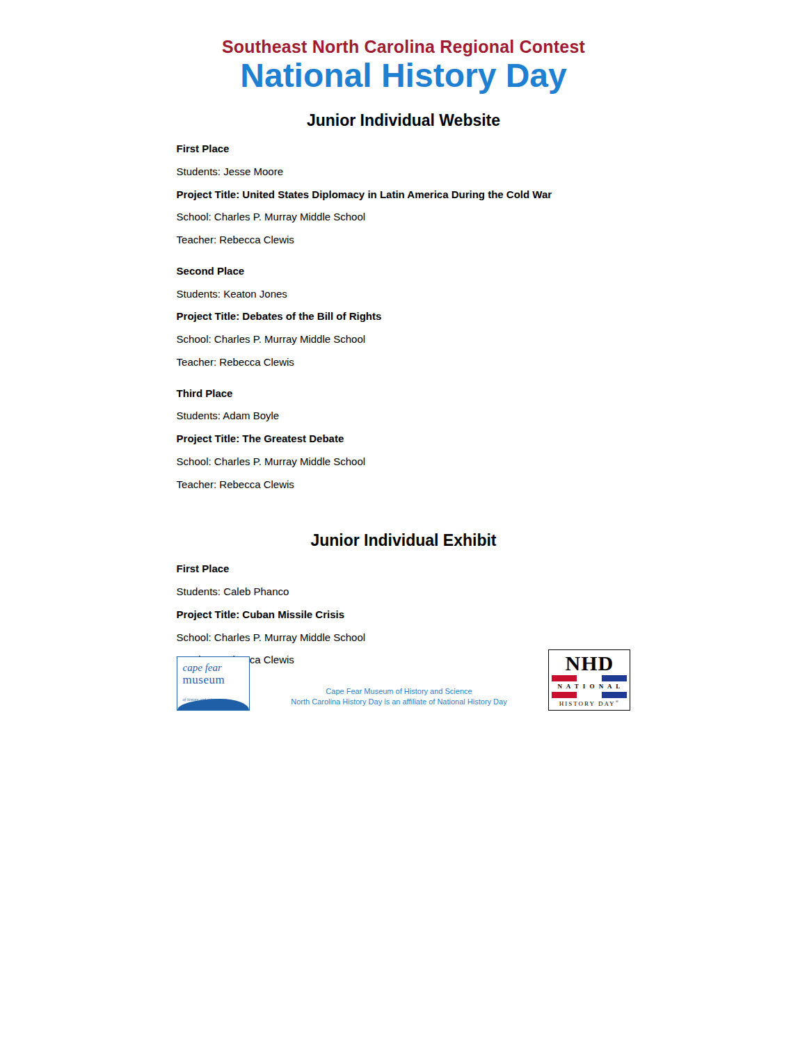Southeast North Carolina Regional Contest
National History Day
Junior Individual Website
First Place
Students: Jesse Moore
Project Title: United States Diplomacy in Latin America During the Cold War
School: Charles P. Murray Middle School
Teacher: Rebecca Clewis
Second Place
Students: Keaton Jones
Project Title: Debates of the Bill of Rights
School: Charles P. Murray Middle School
Teacher: Rebecca Clewis
Third Place
Students: Adam Boyle
Project Title: The Greatest Debate
School: Charles P. Murray Middle School
Teacher: Rebecca Clewis
Junior Individual Exhibit
First Place
Students: Caleb Phanco
Project Title: Cuban Missile Crisis
School: Charles P. Murray Middle School
Teacher: Rebecca Clewis
cape fear
museum
of history and science
Cape Fear Museum of History and Science
North Carolina History Day is an affiliate of National History Day
NHD
N A T I O N A L
HISTORY DAY®